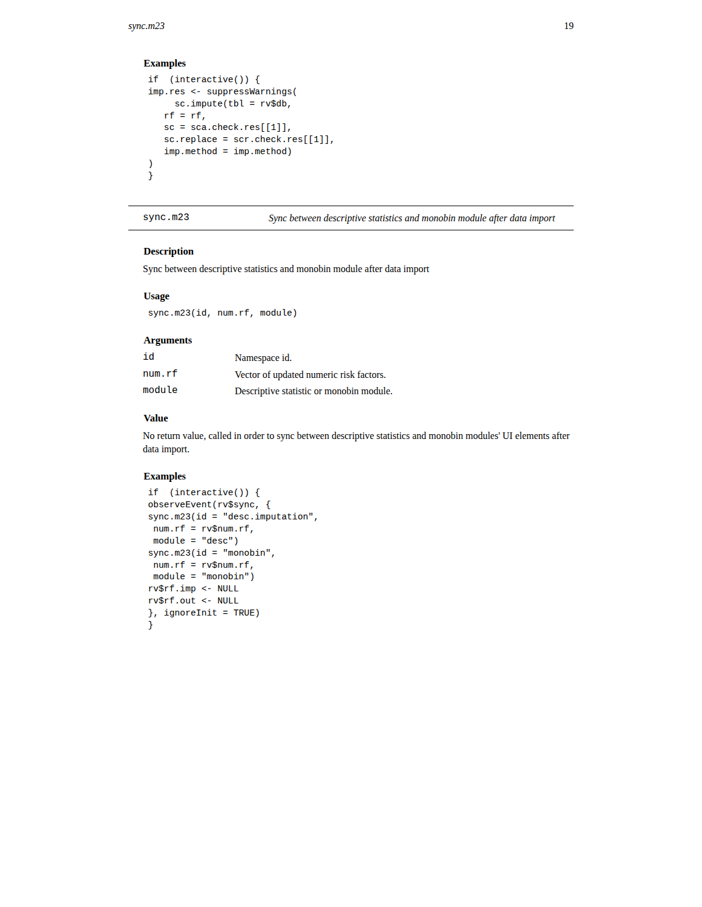sync.m23 19
Examples
if  (interactive()) {
imp.res <- suppressWarnings(
     sc.impute(tbl = rv$db,
   rf = rf,
   sc = sca.check.res[[1]],
   sc.replace = scr.check.res[[1]],
   imp.method = imp.method)
)
}
sync.m23 Sync between descriptive statistics and monobin module after data import
Description
Sync between descriptive statistics and monobin module after data import
Usage
sync.m23(id, num.rf, module)
Arguments
id
Namespace id.
num.rf
Vector of updated numeric risk factors.
module
Descriptive statistic or monobin module.
Value
No return value, called in order to sync between descriptive statistics and monobin modules' UI elements after data import.
Examples
if  (interactive()) {
observeEvent(rv$sync, {
sync.m23(id = "desc.imputation",
 num.rf = rv$num.rf,
 module = "desc")
sync.m23(id = "monobin",
 num.rf = rv$num.rf,
 module = "monobin")
rv$rf.imp <- NULL
rv$rf.out <- NULL
}, ignoreInit = TRUE)
}